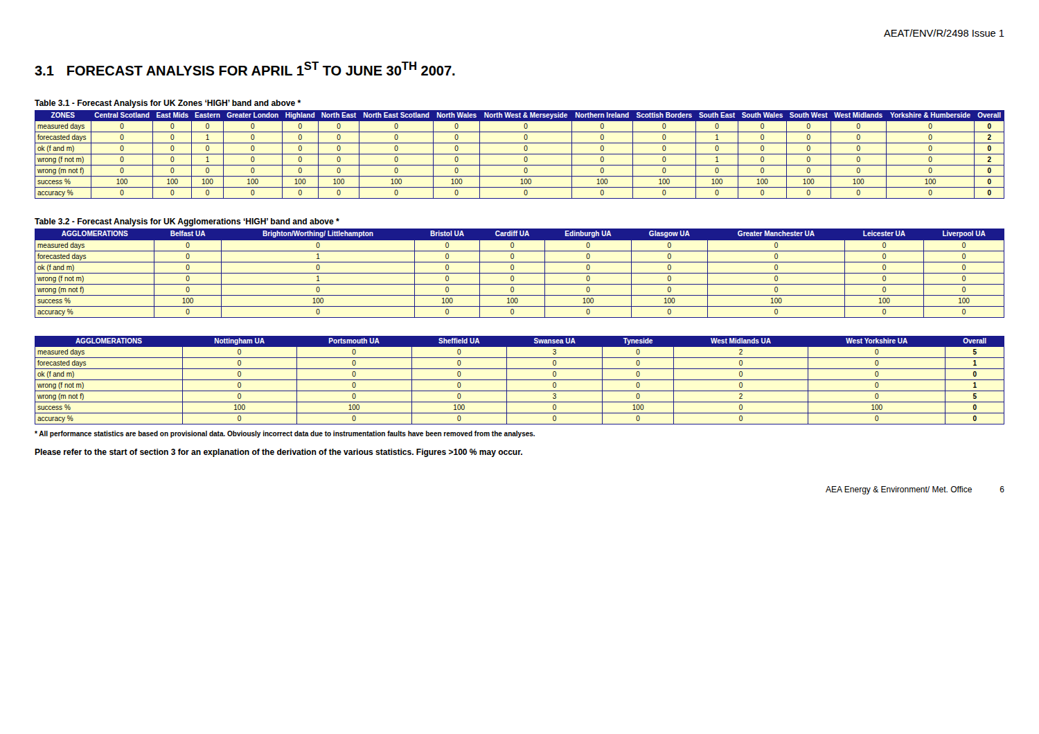AEAT/ENV/R/2498 Issue 1
3.1 FORECAST ANALYSIS FOR APRIL 1ST TO JUNE 30TH 2007.
Table 3.1 - Forecast Analysis for UK Zones ‘HIGH’ band and above *
| ZONES | Central Scotland | East Mids | Eastern | Greater London | Highland | North East | North East Scotland | North Wales | North West & Merseyside | Northern Ireland | Scottish Borders | South East | South Wales | South West | West Midlands | Yorkshire & Humberside | Overall |
| --- | --- | --- | --- | --- | --- | --- | --- | --- | --- | --- | --- | --- | --- | --- | --- | --- | --- |
| measured days | 0 | 0 | 0 | 0 | 0 | 0 | 0 | 0 | 0 | 0 | 0 | 0 | 0 | 0 | 0 | 0 | 0 |
| forecasted days | 0 | 0 | 1 | 0 | 0 | 0 | 0 | 0 | 0 | 0 | 0 | 1 | 0 | 0 | 0 | 0 | 2 |
| ok (f and m) | 0 | 0 | 0 | 0 | 0 | 0 | 0 | 0 | 0 | 0 | 0 | 0 | 0 | 0 | 0 | 0 | 0 |
| wrong (f not m) | 0 | 0 | 1 | 0 | 0 | 0 | 0 | 0 | 0 | 0 | 0 | 1 | 0 | 0 | 0 | 0 | 2 |
| wrong (m not f) | 0 | 0 | 0 | 0 | 0 | 0 | 0 | 0 | 0 | 0 | 0 | 0 | 0 | 0 | 0 | 0 | 0 |
| success % | 100 | 100 | 100 | 100 | 100 | 100 | 100 | 100 | 100 | 100 | 100 | 100 | 100 | 100 | 100 | 100 | 0 |
| accuracy % | 0 | 0 | 0 | 0 | 0 | 0 | 0 | 0 | 0 | 0 | 0 | 0 | 0 | 0 | 0 | 0 | 0 |
Table 3.2 - Forecast Analysis for UK Agglomerations ‘HIGH’ band and above *
| AGGLOMERATIONS | Belfast UA | Brighton/Worthing/ Littlehampton | Bristol UA | Cardiff UA | Edinburgh UA | Glasgow UA | Greater Manchester UA | Leicester UA | Liverpool UA |
| --- | --- | --- | --- | --- | --- | --- | --- | --- | --- |
| measured days | 0 | 0 | 0 | 0 | 0 | 0 | 0 | 0 | 0 |
| forecasted days | 0 | 1 | 0 | 0 | 0 | 0 | 0 | 0 | 0 |
| ok (f and m) | 0 | 0 | 0 | 0 | 0 | 0 | 0 | 0 | 0 |
| wrong (f not m) | 0 | 1 | 0 | 0 | 0 | 0 | 0 | 0 | 0 |
| wrong (m not f) | 0 | 0 | 0 | 0 | 0 | 0 | 0 | 0 | 0 |
| success % | 100 | 100 | 100 | 100 | 100 | 100 | 100 | 100 | 100 |
| accuracy % | 0 | 0 | 0 | 0 | 0 | 0 | 0 | 0 | 0 |
| AGGLOMERATIONS | Nottingham UA | Portsmouth UA | Sheffield UA | Swansea UA | Tyneside | West Midlands UA | West Yorkshire UA | Overall |
| --- | --- | --- | --- | --- | --- | --- | --- | --- |
| measured days | 0 | 0 | 0 | 3 | 0 | 2 | 0 | 5 |
| forecasted days | 0 | 0 | 0 | 0 | 0 | 0 | 0 | 1 |
| ok (f and m) | 0 | 0 | 0 | 0 | 0 | 0 | 0 | 0 |
| wrong (f not m) | 0 | 0 | 0 | 0 | 0 | 0 | 0 | 1 |
| wrong (m not f) | 0 | 0 | 0 | 3 | 0 | 2 | 0 | 5 |
| success % | 100 | 100 | 100 | 0 | 100 | 0 | 100 | 0 |
| accuracy % | 0 | 0 | 0 | 0 | 0 | 0 | 0 | 0 |
* All performance statistics are based on provisional data. Obviously incorrect data due to instrumentation faults have been removed from the analyses.
Please refer to the start of section 3 for an explanation of the derivation of the various statistics. Figures >100 % may occur.
AEA Energy & Environment/ Met. Office 6